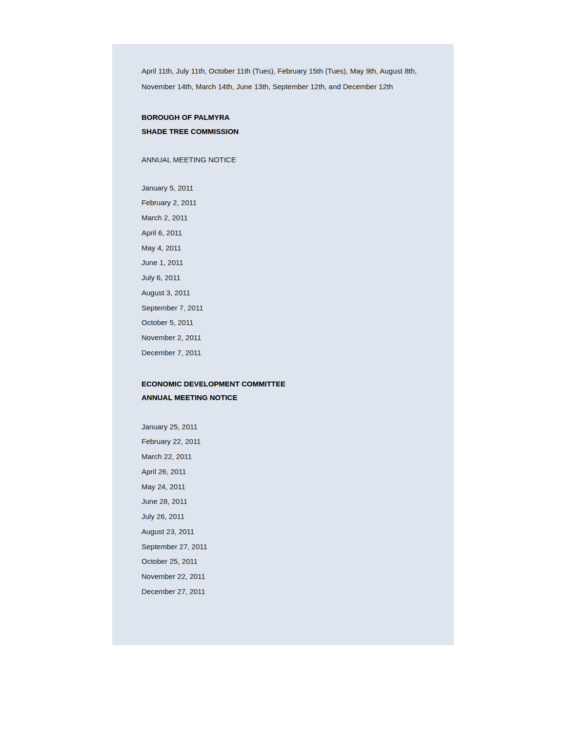April 11th, July 11th, October 11th (Tues), February 15th (Tues), May 9th, August 8th, November 14th, March 14th, June 13th, September 12th, and December 12th
BOROUGH OF PALMYRA
SHADE TREE COMMISSION
ANNUAL MEETING NOTICE
January 5, 2011
February 2, 2011
March 2, 2011
April 6, 2011
May 4, 2011
June 1, 2011
July 6, 2011
August 3, 2011
September 7, 2011
October 5, 2011
November 2, 2011
December 7, 2011
ECONOMIC DEVELOPMENT COMMITTEE
ANNUAL MEETING NOTICE
January 25, 2011
February 22, 2011
March 22, 2011
April 26, 2011
May 24, 2011
June 28, 2011
July 26, 2011
August 23, 2011
September 27, 2011
October 25, 2011
November 22, 2011
December 27, 2011